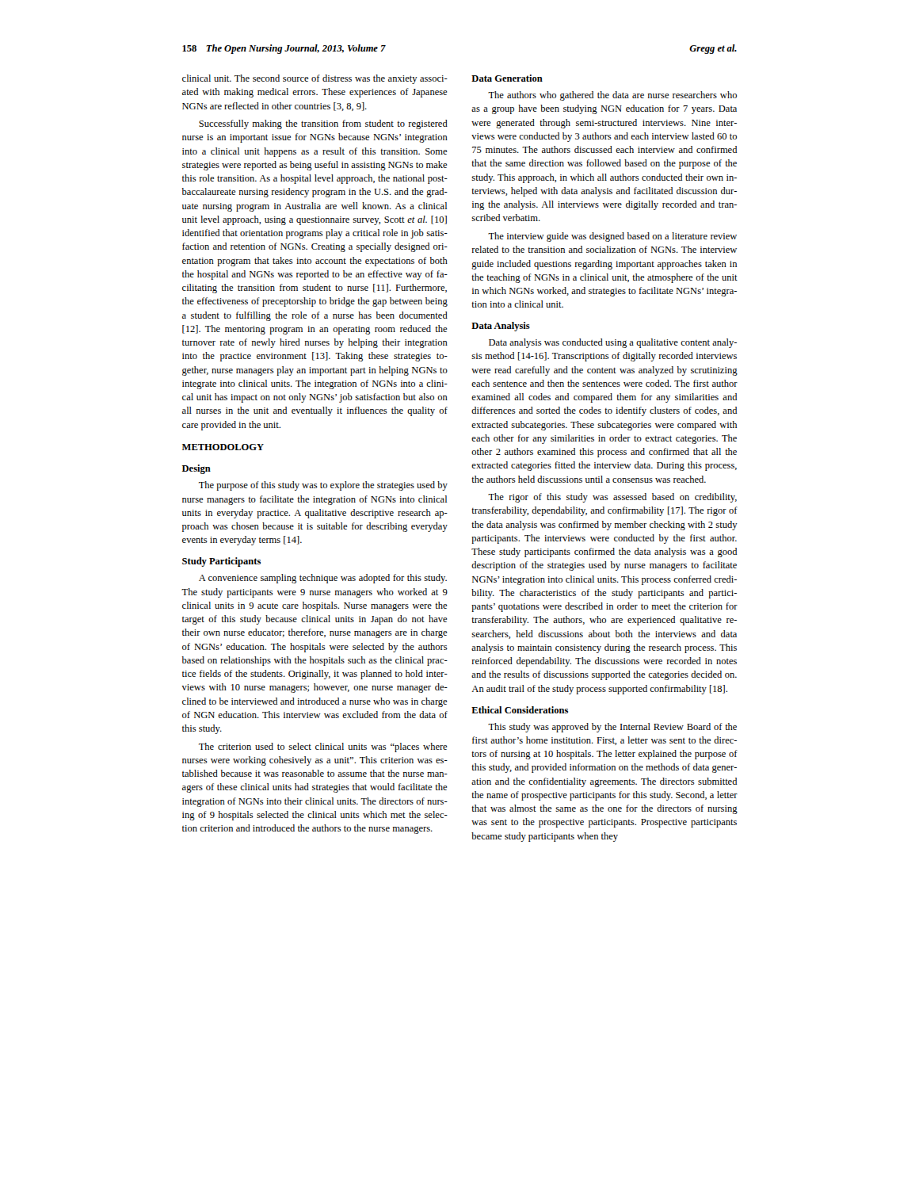158 The Open Nursing Journal, 2013, Volume 7
Gregg et al.
clinical unit. The second source of distress was the anxiety associated with making medical errors. These experiences of Japanese NGNs are reflected in other countries [3, 8, 9].
Successfully making the transition from student to registered nurse is an important issue for NGNs because NGNs’ integration into a clinical unit happens as a result of this transition. Some strategies were reported as being useful in assisting NGNs to make this role transition. As a hospital level approach, the national post-baccalaureate nursing residency program in the U.S. and the graduate nursing program in Australia are well known. As a clinical unit level approach, using a questionnaire survey, Scott et al. [10] identified that orientation programs play a critical role in job satisfaction and retention of NGNs. Creating a specially designed orientation program that takes into account the expectations of both the hospital and NGNs was reported to be an effective way of facilitating the transition from student to nurse [11]. Furthermore, the effectiveness of preceptorship to bridge the gap between being a student to fulfilling the role of a nurse has been documented [12]. The mentoring program in an operating room reduced the turnover rate of newly hired nurses by helping their integration into the practice environment [13]. Taking these strategies together, nurse managers play an important part in helping NGNs to integrate into clinical units. The integration of NGNs into a clinical unit has impact on not only NGNs’ job satisfaction but also on all nurses in the unit and eventually it influences the quality of care provided in the unit.
Methodology
Design
The purpose of this study was to explore the strategies used by nurse managers to facilitate the integration of NGNs into clinical units in everyday practice. A qualitative descriptive research approach was chosen because it is suitable for describing everyday events in everyday terms [14].
Study Participants
A convenience sampling technique was adopted for this study. The study participants were 9 nurse managers who worked at 9 clinical units in 9 acute care hospitals. Nurse managers were the target of this study because clinical units in Japan do not have their own nurse educator; therefore, nurse managers are in charge of NGNs’ education. The hospitals were selected by the authors based on relationships with the hospitals such as the clinical practice fields of the students. Originally, it was planned to hold interviews with 10 nurse managers; however, one nurse manager declined to be interviewed and introduced a nurse who was in charge of NGN education. This interview was excluded from the data of this study.
The criterion used to select clinical units was “places where nurses were working cohesively as a unit”. This criterion was established because it was reasonable to assume that the nurse managers of these clinical units had strategies that would facilitate the integration of NGNs into their clinical units. The directors of nursing of 9 hospitals selected the clinical units which met the selection criterion and introduced the authors to the nurse managers.
Data Generation
The authors who gathered the data are nurse researchers who as a group have been studying NGN education for 7 years. Data were generated through semi-structured interviews. Nine interviews were conducted by 3 authors and each interview lasted 60 to 75 minutes. The authors discussed each interview and confirmed that the same direction was followed based on the purpose of the study. This approach, in which all authors conducted their own interviews, helped with data analysis and facilitated discussion during the analysis. All interviews were digitally recorded and transcribed verbatim.
The interview guide was designed based on a literature review related to the transition and socialization of NGNs. The interview guide included questions regarding important approaches taken in the teaching of NGNs in a clinical unit, the atmosphere of the unit in which NGNs worked, and strategies to facilitate NGNs’ integration into a clinical unit.
Data Analysis
Data analysis was conducted using a qualitative content analysis method [14-16]. Transcriptions of digitally recorded interviews were read carefully and the content was analyzed by scrutinizing each sentence and then the sentences were coded. The first author examined all codes and compared them for any similarities and differences and sorted the codes to identify clusters of codes, and extracted subcategories. These subcategories were compared with each other for any similarities in order to extract categories. The other 2 authors examined this process and confirmed that all the extracted categories fitted the interview data. During this process, the authors held discussions until a consensus was reached.
The rigor of this study was assessed based on credibility, transferability, dependability, and confirmability [17]. The rigor of the data analysis was confirmed by member checking with 2 study participants. The interviews were conducted by the first author. These study participants confirmed the data analysis was a good description of the strategies used by nurse managers to facilitate NGNs’ integration into clinical units. This process conferred credibility. The characteristics of the study participants and participants’ quotations were described in order to meet the criterion for transferability. The authors, who are experienced qualitative researchers, held discussions about both the interviews and data analysis to maintain consistency during the research process. This reinforced dependability. The discussions were recorded in notes and the results of discussions supported the categories decided on. An audit trail of the study process supported confirmability [18].
Ethical Considerations
This study was approved by the Internal Review Board of the first author’s home institution. First, a letter was sent to the directors of nursing at 10 hospitals. The letter explained the purpose of this study, and provided information on the methods of data generation and the confidentiality agreements. The directors submitted the name of prospective participants for this study. Second, a letter that was almost the same as the one for the directors of nursing was sent to the prospective participants. Prospective participants became study participants when they